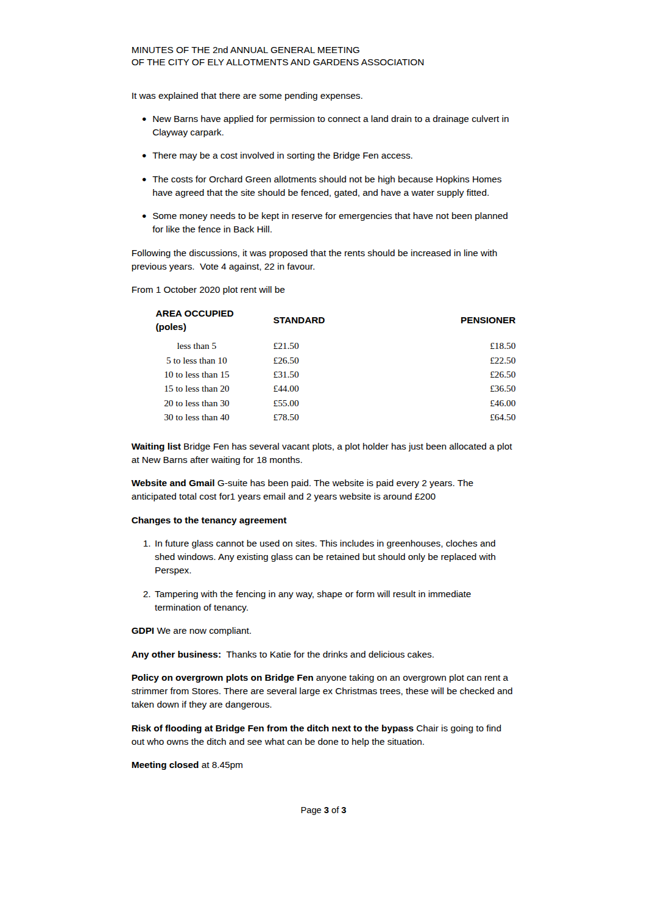MINUTES OF THE 2nd ANNUAL GENERAL MEETING
OF THE CITY OF ELY ALLOTMENTS AND GARDENS ASSOCIATION
It was explained that there are some pending expenses.
New Barns have applied for permission to connect a land drain to a drainage culvert in Clayway carpark.
There may be a cost involved in sorting the Bridge Fen access.
The costs for Orchard Green allotments should not be high because Hopkins Homes have agreed that the site should be fenced, gated, and have a water supply fitted.
Some money needs to be kept in reserve for emergencies that have not been planned for like the fence in Back Hill.
Following the discussions, it was proposed that the rents should be increased in line with previous years. Vote 4 against, 22 in favour.
From 1 October 2020 plot rent will be
| AREA OCCUPIED (poles) | STANDARD | PENSIONER |
| --- | --- | --- |
| less than 5 | £21.50 | £18.50 |
| 5 to less than 10 | £26.50 | £22.50 |
| 10 to less than 15 | £31.50 | £26.50 |
| 15 to less than 20 | £44.00 | £36.50 |
| 20 to less than 30 | £55.00 | £46.00 |
| 30 to less than 40 | £78.50 | £64.50 |
Waiting list Bridge Fen has several vacant plots, a plot holder has just been allocated a plot at New Barns after waiting for 18 months.
Website and Gmail G-suite has been paid. The website is paid every 2 years. The anticipated total cost for1 years email and 2 years website is around £200
Changes to the tenancy agreement
In future glass cannot be used on sites. This includes in greenhouses, cloches and shed windows. Any existing glass can be retained but should only be replaced with Perspex.
Tampering with the fencing in any way, shape or form will result in immediate termination of tenancy.
GDPI We are now compliant.
Any other business: Thanks to Katie for the drinks and delicious cakes.
Policy on overgrown plots on Bridge Fen anyone taking on an overgrown plot can rent a strimmer from Stores. There are several large ex Christmas trees, these will be checked and taken down if they are dangerous.
Risk of flooding at Bridge Fen from the ditch next to the bypass Chair is going to find out who owns the ditch and see what can be done to help the situation.
Meeting closed at 8.45pm
Page 3 of 3